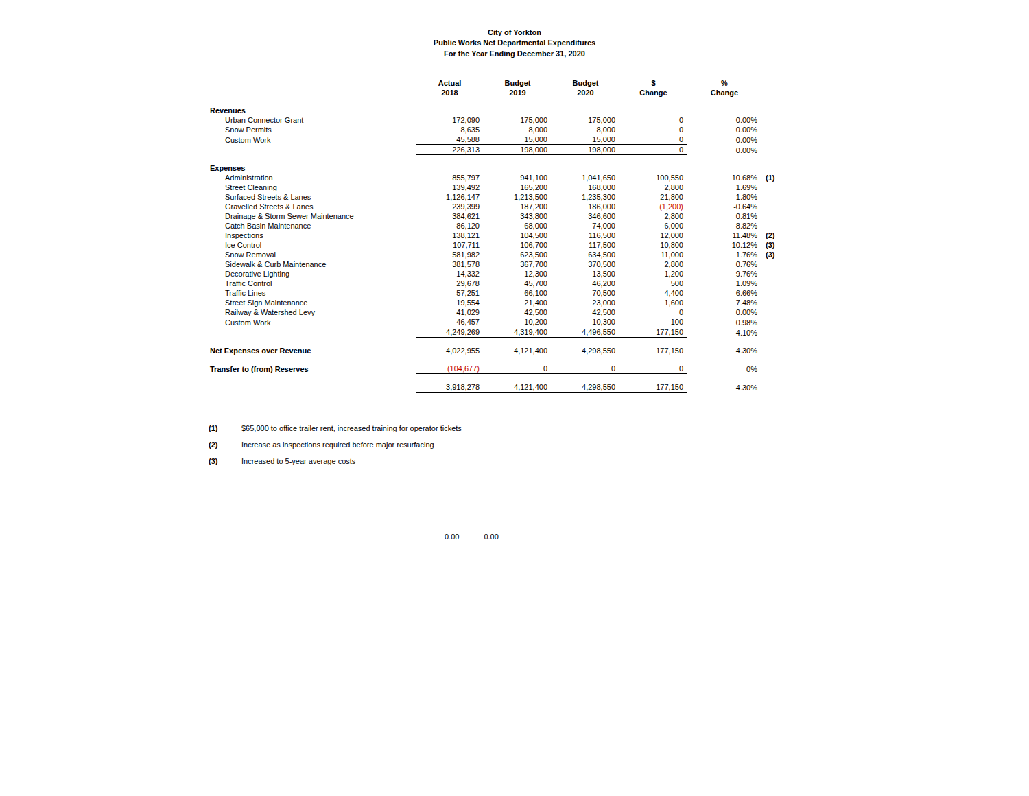City of Yorkton
Public Works Net Departmental Expenditures
For the Year Ending December 31, 2020
| | Actual | Budget | Budget | $ | % | |
| --- | --- | --- | --- | --- | --- | --- |
| | 2018 | 2019 | 2020 | Change | Change | |
| Revenues | |
| Urban Connector Grant | 172,090 | 175,000 | 175,000 | 0 | 0.00% | |
| Snow Permits | 8,635 | 8,000 | 8,000 | 0 | 0.00% | |
| Custom Work | 45,588 | 15,000 | 15,000 | 0 | 0.00% | |
| | 226,313 | 198,000 | 198,000 | 0 | 0.00% | |
| Expenses | |
| Administration | 855,797 | 941,100 | 1,041,650 | 100,550 | 10.68% | (1) |
| Street Cleaning | 139,492 | 165,200 | 168,000 | 2,800 | 1.69% | |
| Surfaced Streets & Lanes | 1,126,147 | 1,213,500 | 1,235,300 | 21,800 | 1.80% | |
| Gravelled Streets & Lanes | 239,399 | 187,200 | 186,000 | (1,200) | -0.64% | |
| Drainage & Storm Sewer Maintenance | 384,621 | 343,800 | 346,600 | 2,800 | 0.81% | |
| Catch Basin Maintenance | 86,120 | 68,000 | 74,000 | 6,000 | 8.82% | |
| Inspections | 138,121 | 104,500 | 116,500 | 12,000 | 11.48% | (2) |
| Ice Control | 107,711 | 106,700 | 117,500 | 10,800 | 10.12% | (3) |
| Snow Removal | 581,982 | 623,500 | 634,500 | 11,000 | 1.76% | (3) |
| Sidewalk & Curb Maintenance | 381,578 | 367,700 | 370,500 | 2,800 | 0.76% | |
| Decorative Lighting | 14,332 | 12,300 | 13,500 | 1,200 | 9.76% | |
| Traffic Control | 29,678 | 45,700 | 46,200 | 500 | 1.09% | |
| Traffic Lines | 57,251 | 66,100 | 70,500 | 4,400 | 6.66% | |
| Street Sign Maintenance | 19,554 | 21,400 | 23,000 | 1,600 | 7.48% | |
| Railway & Watershed Levy | 41,029 | 42,500 | 42,500 | 0 | 0.00% | |
| Custom Work | 46,457 | 10,200 | 10,300 | 100 | 0.98% | |
| | 4,249,269 | 4,319,400 | 4,496,550 | 177,150 | 4.10% | |
| Net Expenses over Revenue | 4,022,955 | 4,121,400 | 4,298,550 | 177,150 | 4.30% | |
| Transfer to (from) Reserves | (104,677) | 0 | 0 | 0 | 0% | |
| | 3,918,278 | 4,121,400 | 4,298,550 | 177,150 | 4.30% | |
| (1) | $65,000 to office trailer rent, increased training for operator tickets |
| (2) | Increase as inspections required before major resurfacing |
| (3) | Increased to 5-year average costs |
| 0.00 | 0.00 |